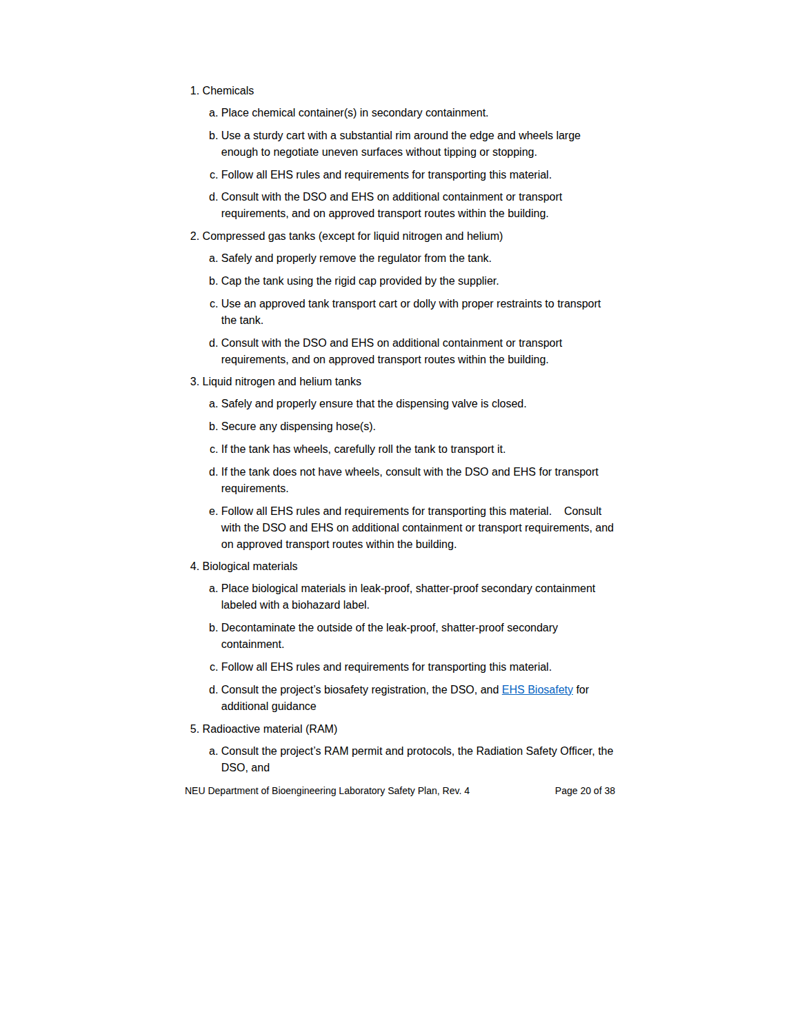Chemicals
Place chemical container(s) in secondary containment.
Use a sturdy cart with a substantial rim around the edge and wheels large enough to negotiate uneven surfaces without tipping or stopping.
Follow all EHS rules and requirements for transporting this material.
Consult with the DSO and EHS on additional containment or transport requirements, and on approved transport routes within the building.
Compressed gas tanks (except for liquid nitrogen and helium)
Safely and properly remove the regulator from the tank.
Cap the tank using the rigid cap provided by the supplier.
Use an approved tank transport cart or dolly with proper restraints to transport the tank.
Consult with the DSO and EHS on additional containment or transport requirements, and on approved transport routes within the building.
Liquid nitrogen and helium tanks
Safely and properly ensure that the dispensing valve is closed.
Secure any dispensing hose(s).
If the tank has wheels, carefully roll the tank to transport it.
If the tank does not have wheels, consult with the DSO and EHS for transport requirements.
Follow all EHS rules and requirements for transporting this material. Consult with the DSO and EHS on additional containment or transport requirements, and on approved transport routes within the building.
Biological materials
Place biological materials in leak-proof, shatter-proof secondary containment labeled with a biohazard label.
Decontaminate the outside of the leak-proof, shatter-proof secondary containment.
Follow all EHS rules and requirements for transporting this material.
Consult the project’s biosafety registration, the DSO, and EHS Biosafety for additional guidance
Radioactive material (RAM)
Consult the project’s RAM permit and protocols, the Radiation Safety Officer, the DSO, and
NEU Department of Bioengineering Laboratory Safety Plan, Rev. 4
Page 20 of 38